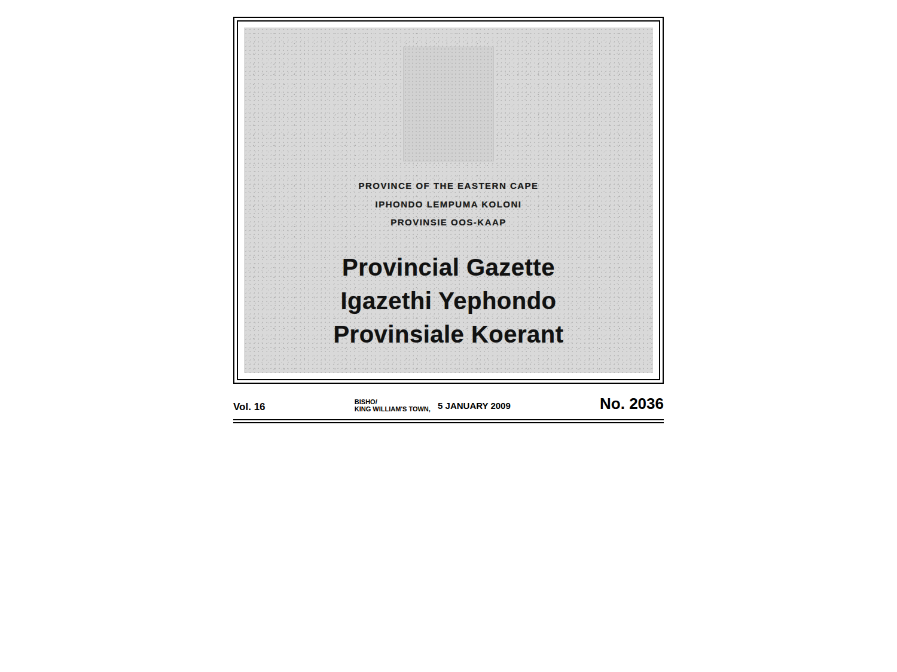PROVINCE OF THE EASTERN CAPE
IPHONDO LEMPUMA KOLONI
PROVINSIE OOS-KAAP
Provincial Gazette
Igazethi Yephondo
Provinsiale Koerant
Vol. 16
BISHO/
KING WILLIAM'S TOWN, 5 JANUARY 2009
No. 2036